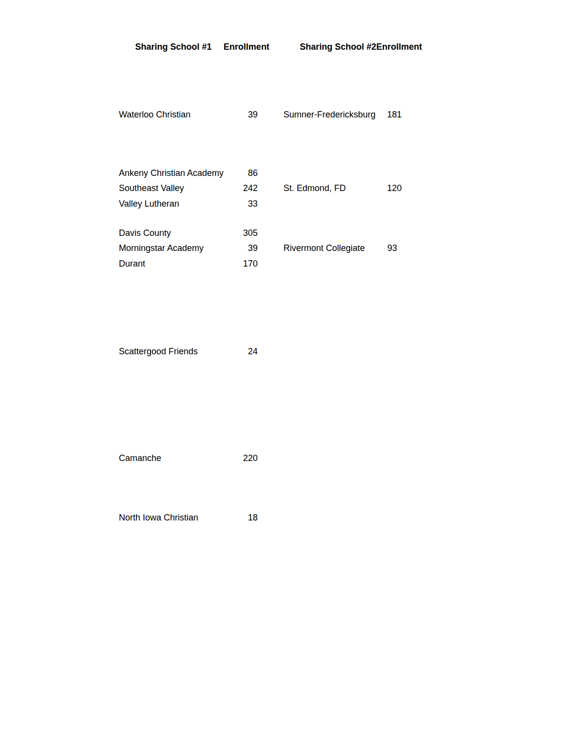| Sharing School #1 | Enrollment | Sharing School #2 | Enrollment |
| --- | --- | --- | --- |
| Waterloo Christian | 39 | Sumner-Fredericksburg | 181 |
| Ankeny Christian Academy | 86 | | |
| Southeast Valley | 242 | St. Edmond, FD | 120 |
| Valley Lutheran | 33 | | |
| Davis County | 305 | | |
| Morningstar Academy | 39 | Rivermont Collegiate | 93 |
| Durant | 170 | | |
| Scattergood Friends | 24 | | |
| Camanche | 220 | | |
| North Iowa Christian | 18 | | |